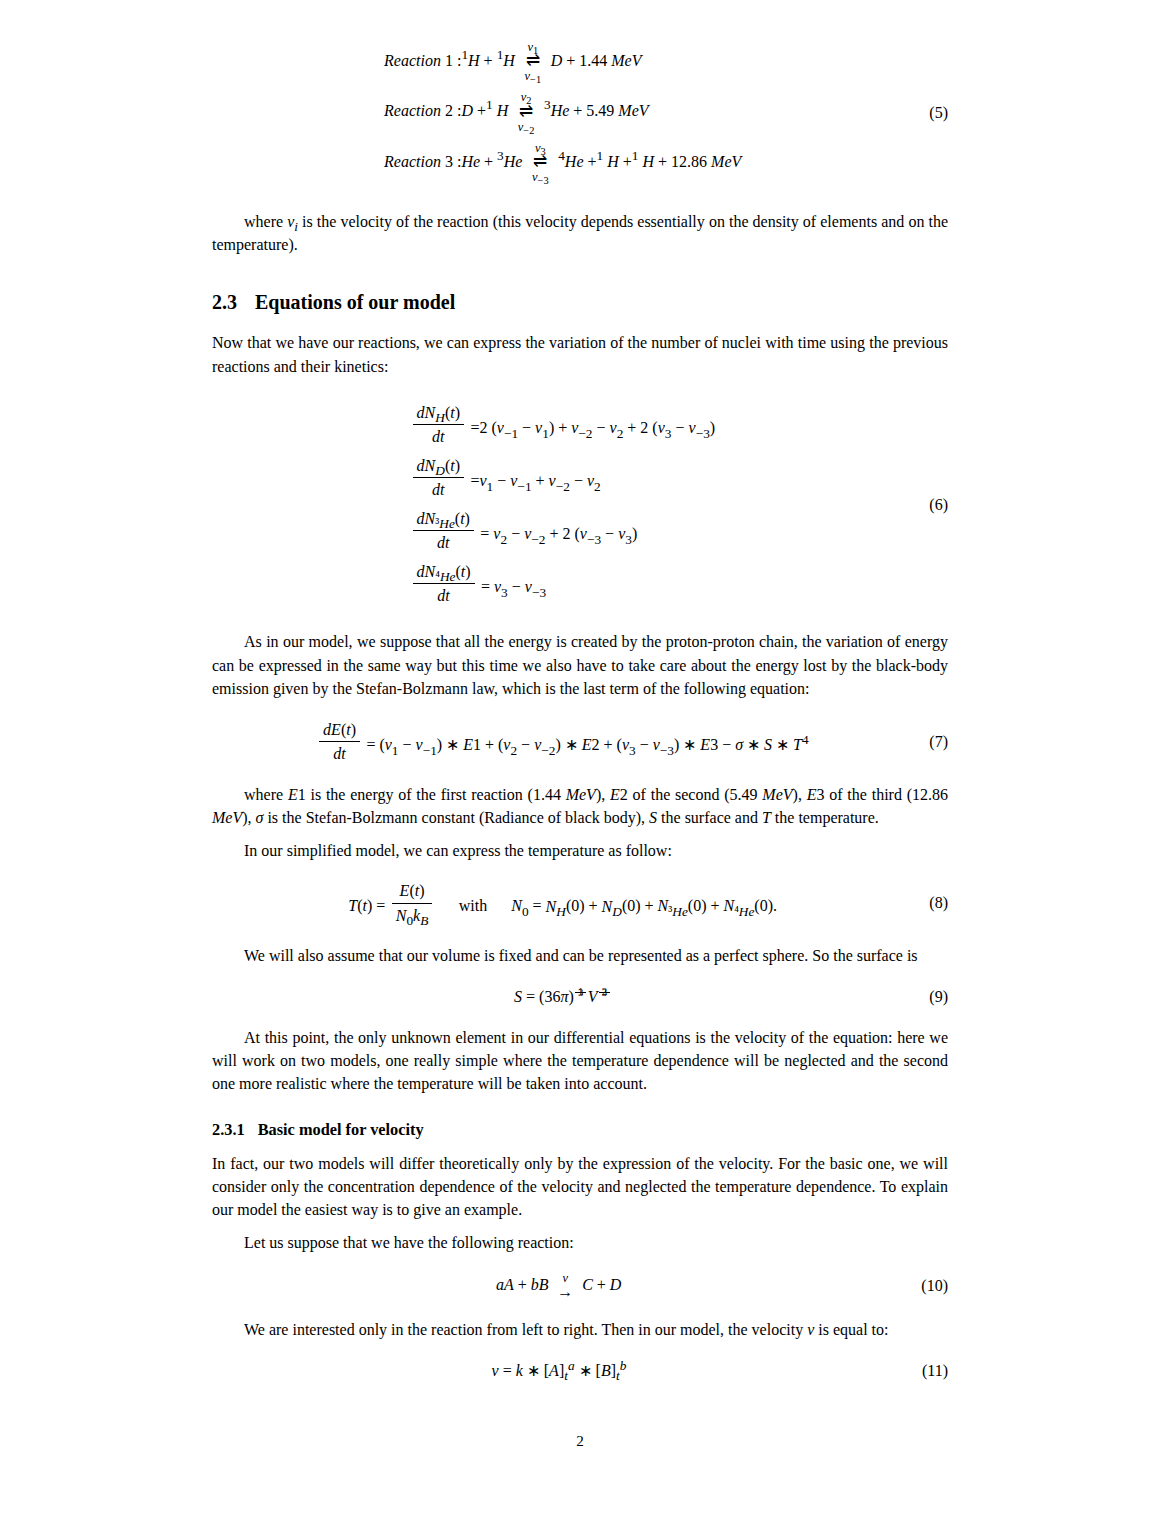Reaction 1 :1H + 1H v1⇌v−1 D + 1.44 MeV
Reaction 2 :D +1 H v2⇌v−2 3He + 5.49 MeV
Reaction 3 :He + 3He v3⇌v−3 4He +1 H +1 H + 12.86 MeV
(5)
where vi is the velocity of the reaction (this velocity depends essentially on the density of elements and on the temperature).
2.3 Equations of our model
Now that we have our reactions, we can express the variation of the number of nuclei with time using the previous reactions and their kinetics:
dNH(t) dt =2 (v−1 − v1) + v−2 − v2 + 2 (v3 − v−3)
dND(t) dt =v1 − v−1 + v−2 − v2
dN³He(t) dt = v2 − v−2 + 2 (v−3 − v3)
dN⁴He(t) dt = v3 − v−3
(6)
As in our model, we suppose that all the energy is created by the proton-proton chain, the variation of energy can be expressed in the same way but this time we also have to take care about the energy lost by the black-body emission given by the Stefan-Bolzmann law, which is the last term of the following equation:
dE(t) dt = (v1 − v−1) ∗ E1 + (v2 − v−2) ∗ E2 + (v3 − v−3) ∗ E3 − σ ∗ S ∗ T4
(7)
where E1 is the energy of the first reaction (1.44 MeV), E2 of the second (5.49 MeV), E3 of the third (12.86 MeV), σ is the Stefan-Bolzmann constant (Radiance of black body), S the surface and T the temperature.
In our simplified model, we can express the temperature as follow:
T(t) = E(t) N0kB with N0 = NH(0) + ND(0) + N³He(0) + N⁴He(0).
(8)
We will also assume that our volume is fixed and can be represented as a perfect sphere. So the surface is
S = (36π)13V23
(9)
At this point, the only unknown element in our differential equations is the velocity of the equation: here we will work on two models, one really simple where the temperature dependence will be neglected and the second one more realistic where the temperature will be taken into account.
2.3.1 Basic model for velocity
In fact, our two models will differ theoretically only by the expression of the velocity. For the basic one, we will consider only the concentration dependence of the velocity and neglected the temperature dependence. To explain our model the easiest way is to give an example.
Let us suppose that we have the following reaction:
aA + bB v→ C + D
(10)
We are interested only in the reaction from left to right. Then in our model, the velocity v is equal to:
v = k ∗ [A]ta ∗ [B]tb
(11)
2